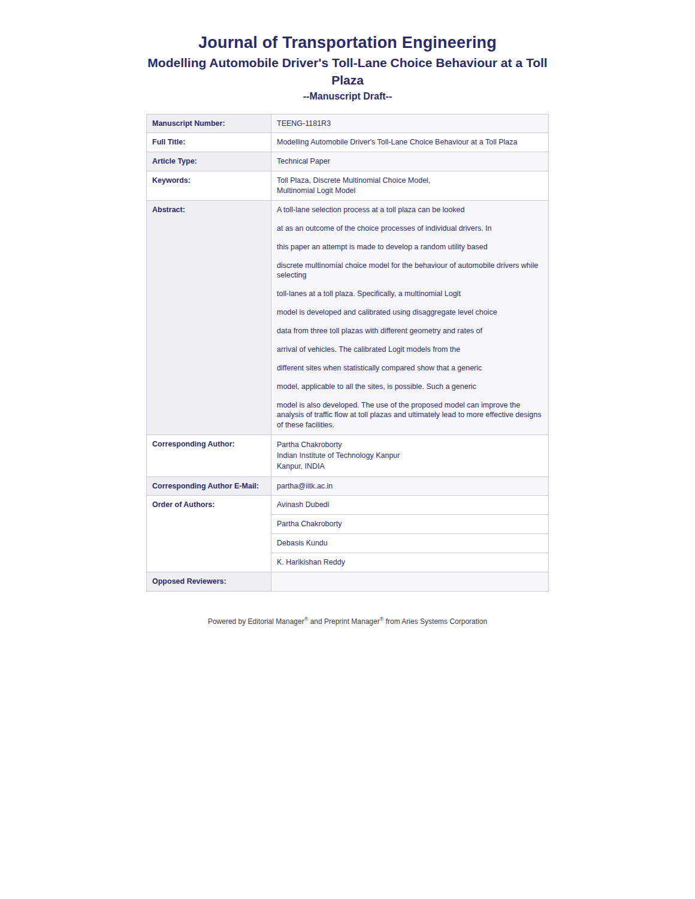Journal of Transportation Engineering
Modelling Automobile Driver's Toll-Lane Choice Behaviour at a Toll Plaza
--Manuscript Draft--
| Manuscript Number: | TEENG-1181R3 |
| Full Title: | Modelling Automobile Driver's Toll-Lane Choice Behaviour at a Toll Plaza |
| Article Type: | Technical Paper |
| Keywords: | Toll Plaza, Discrete Multinomial Choice Model, Multinomial Logit Model |
| Abstract: | A toll-lane selection process at a toll plaza can be looked at as an outcome of the choice processes of individual drivers. In this paper an attempt is made to develop a random utility based discrete multinomial choice model for the behaviour of automobile drivers while selecting toll-lanes at a toll plaza. Specifically, a multinomial Logit model is developed and calibrated using disaggregate level choice data from three toll plazas with different geometry and rates of arrival of vehicles. The calibrated Logit models from the different sites when statistically compared show that a generic model, applicable to all the sites, is possible. Such a generic model is also developed. The use of the proposed model can improve the analysis of traffic flow at toll plazas and ultimately lead to more effective designs of these facilities. |
| Corresponding Author: | Partha Chakroborty Indian Institute of Technology Kanpur Kanpur, INDIA |
| Corresponding Author E-Mail: | partha@iitk.ac.in |
| Order of Authors: | Avinash Dubedi Partha Chakroborty Debasis Kundu K. Harikishan Reddy |
| Opposed Reviewers: | |
Powered by Editorial Manager® and Preprint Manager® from Aries Systems Corporation